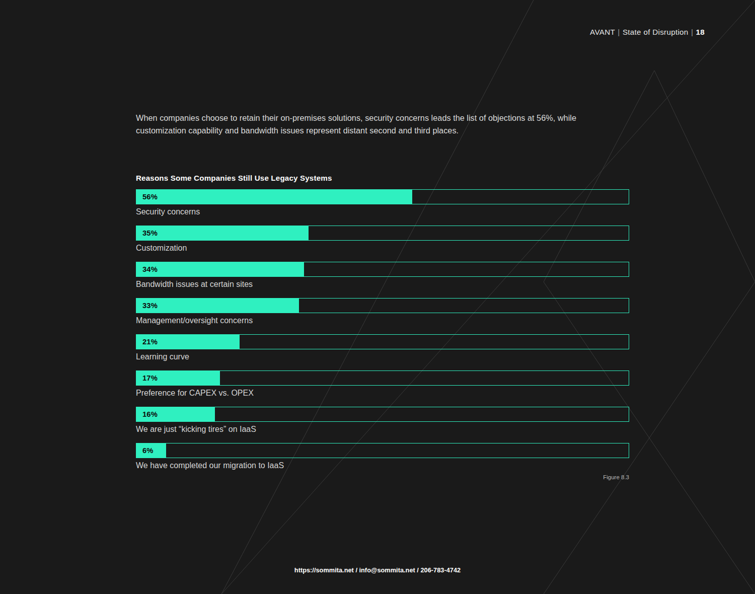AVANT|State of Disruption|18
When companies choose to retain their on-premises solutions, security concerns leads the list of objections at 56%, while customization capability and bandwidth issues represent distant second and third places.
Reasons Some Companies Still Use Legacy Systems
56%
Security concerns
35%
Customization
34%
Bandwidth issues at certain sites
33%
Management/oversight concerns
21%
Learning curve
17%
Preference for CAPEX vs. OPEX
16%
We are just “kicking tires” on IaaS
6%
We have completed our migration to IaaS
Figure 8.3
https://sommita.net / info@sommita.net / 206-783-4742